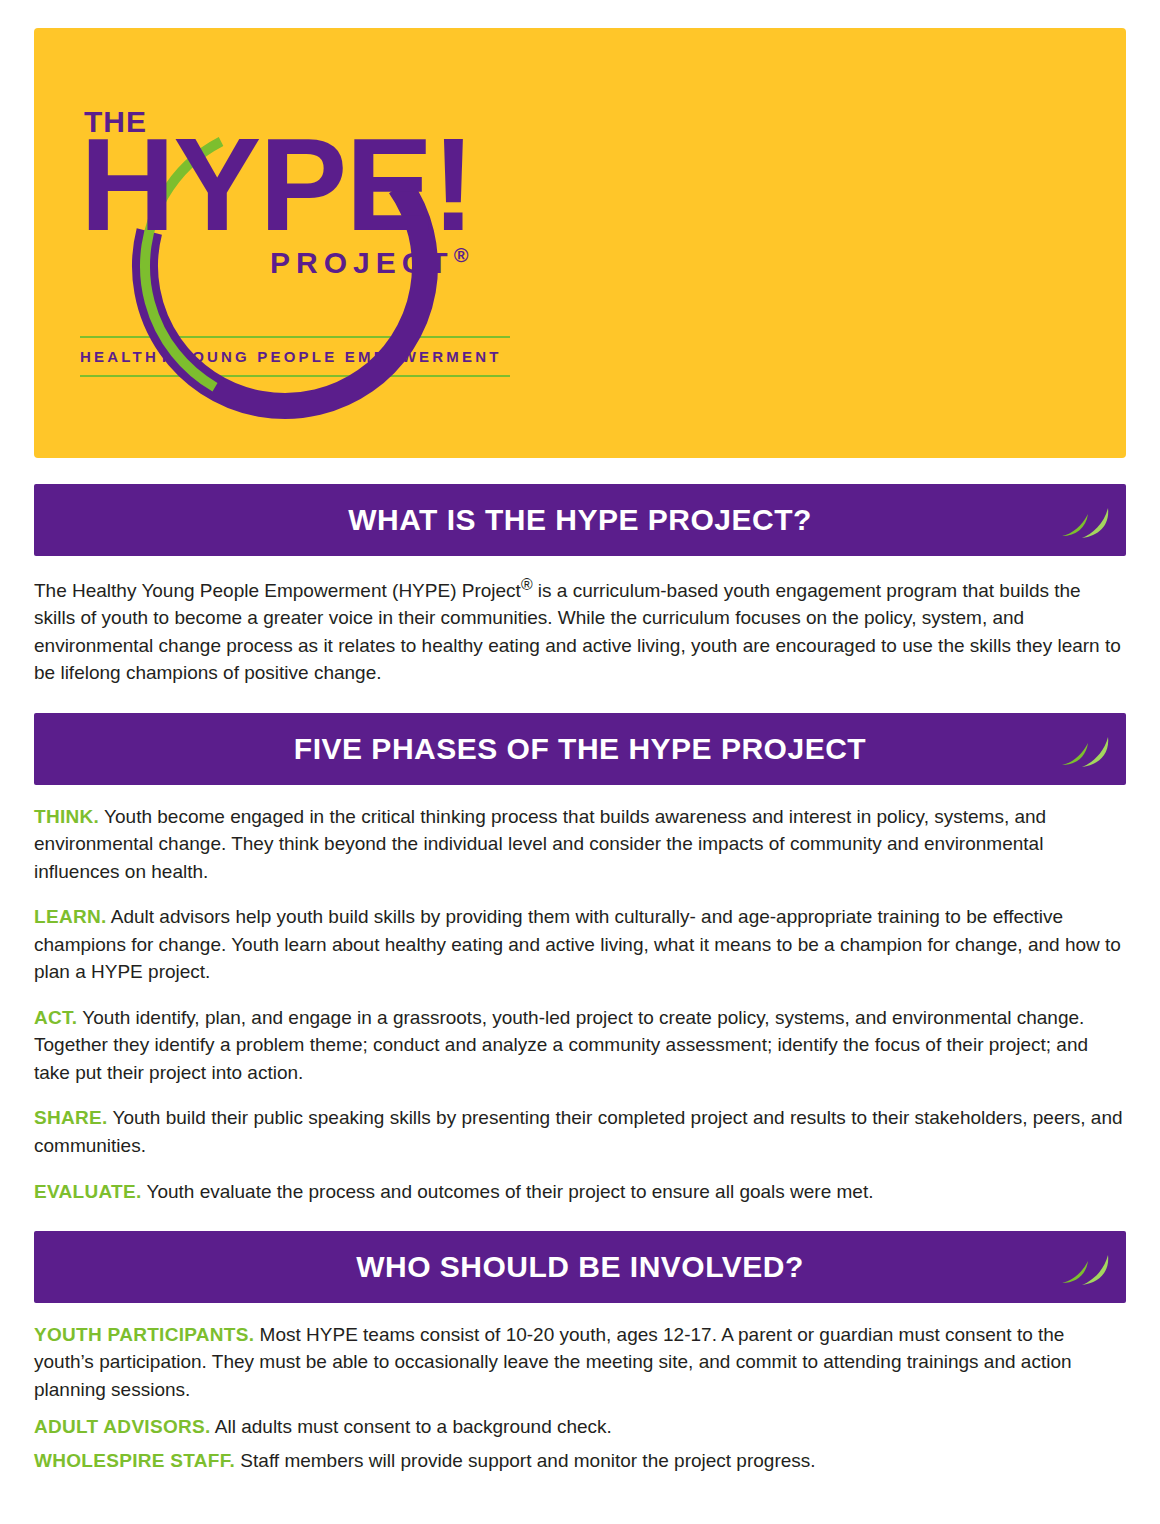THE
HYPE!
PROJECT®
HEALTHY YOUNG PEOPLE EMPOWERMENT
WHAT IS THE HYPE PROJECT?
The Healthy Young People Empowerment (HYPE) Project® is a curriculum-based youth engagement program that builds the skills of youth to become a greater voice in their communities. While the curriculum focuses on the policy, system, and environmental change process as it relates to healthy eating and active living, youth are encouraged to use the skills they learn to be lifelong champions of positive change.
FIVE PHASES OF THE HYPE PROJECT
THINK. Youth become engaged in the critical thinking process that builds awareness and interest in policy, systems, and environmental change. They think beyond the individual level and consider the impacts of community and environmental influences on health.
LEARN. Adult advisors help youth build skills by providing them with culturally- and age-appropriate training to be effective champions for change. Youth learn about healthy eating and active living, what it means to be a champion for change, and how to plan a HYPE project.
ACT. Youth identify, plan, and engage in a grassroots, youth-led project to create policy, systems, and environmental change. Together they identify a problem theme; conduct and analyze a community assessment; identify the focus of their project; and take put their project into action.
SHARE. Youth build their public speaking skills by presenting their completed project and results to their stakeholders, peers, and communities.
EVALUATE. Youth evaluate the process and outcomes of their project to ensure all goals were met.
WHO SHOULD BE INVOLVED?
YOUTH PARTICIPANTS. Most HYPE teams consist of 10-20 youth, ages 12-17. A parent or guardian must consent to the youth’s participation. They must be able to occasionally leave the meeting site, and commit to attending trainings and action planning sessions.
ADULT ADVISORS. All adults must consent to a background check.
WHOLESPIRE STAFF. Staff members will provide support and monitor the project progress.